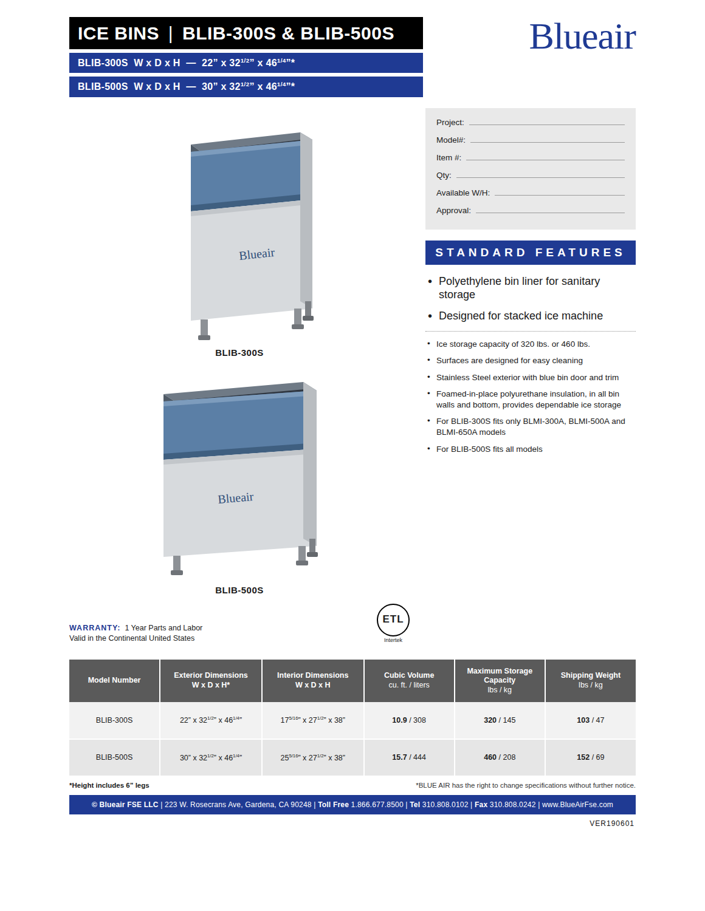ICE BINS | BLIB-300S & BLIB-500S
BLIB-300S W x D x H — 22” x 321/2” x 461/4”*
BLIB-500S W x D x H — 30” x 321/2” x 461/4”*
Blueair
Blueair
BLIB-300S
Blueair
BLIB-500S
WARRANTY: 1 Year Parts and Labor
Valid in the Continental United States
ETL
Intertek
Project:
Model#:
Item #:
Qty:
Available W/H:
Approval:
STANDARD FEATURES
Polyethylene bin liner for sanitary storage
Designed for stacked ice machine
Ice storage capacity of 320 lbs. or 460 lbs.
Surfaces are designed for easy cleaning
Stainless Steel exterior with blue bin door and trim
Foamed-in-place polyurethane insulation, in all bin walls and bottom, provides dependable ice storage
For BLIB-300S fits only BLMI-300A, BLMI-500A and BLMI-650A models
For BLIB-500S fits all models
| Model Number | Exterior Dimensions W x D x H* | Interior Dimensions W x D x H | Cubic Volume cu. ft. / liters | Maximum Storage Capacity lbs / kg | Shipping Weight lbs / kg |
| --- | --- | --- | --- | --- | --- |
| BLIB-300S | 22” x 32 1/2 ” x 46 1/4 ” | 17 5/16 ” x 27 1/2 ” x 38” | 10.9 / 308 | 320 / 145 | 103 / 47 |
| BLIB-500S | 30” x 32 1/2 ” x 46 1/4 ” | 25 5/16 ” x 27 1/2 ” x 38” | 15.7 / 444 | 460 / 208 | 152 / 69 |
*Height includes 6” legs
*BLUE AIR has the right to change specifications without further notice.
© Blueair FSE LLC | 223 W. Rosecrans Ave, Gardena, CA 90248 | Toll Free 1.866.677.8500 | Tel 310.808.0102 | Fax 310.808.0242 | www.BlueAirFse.com
VER190601